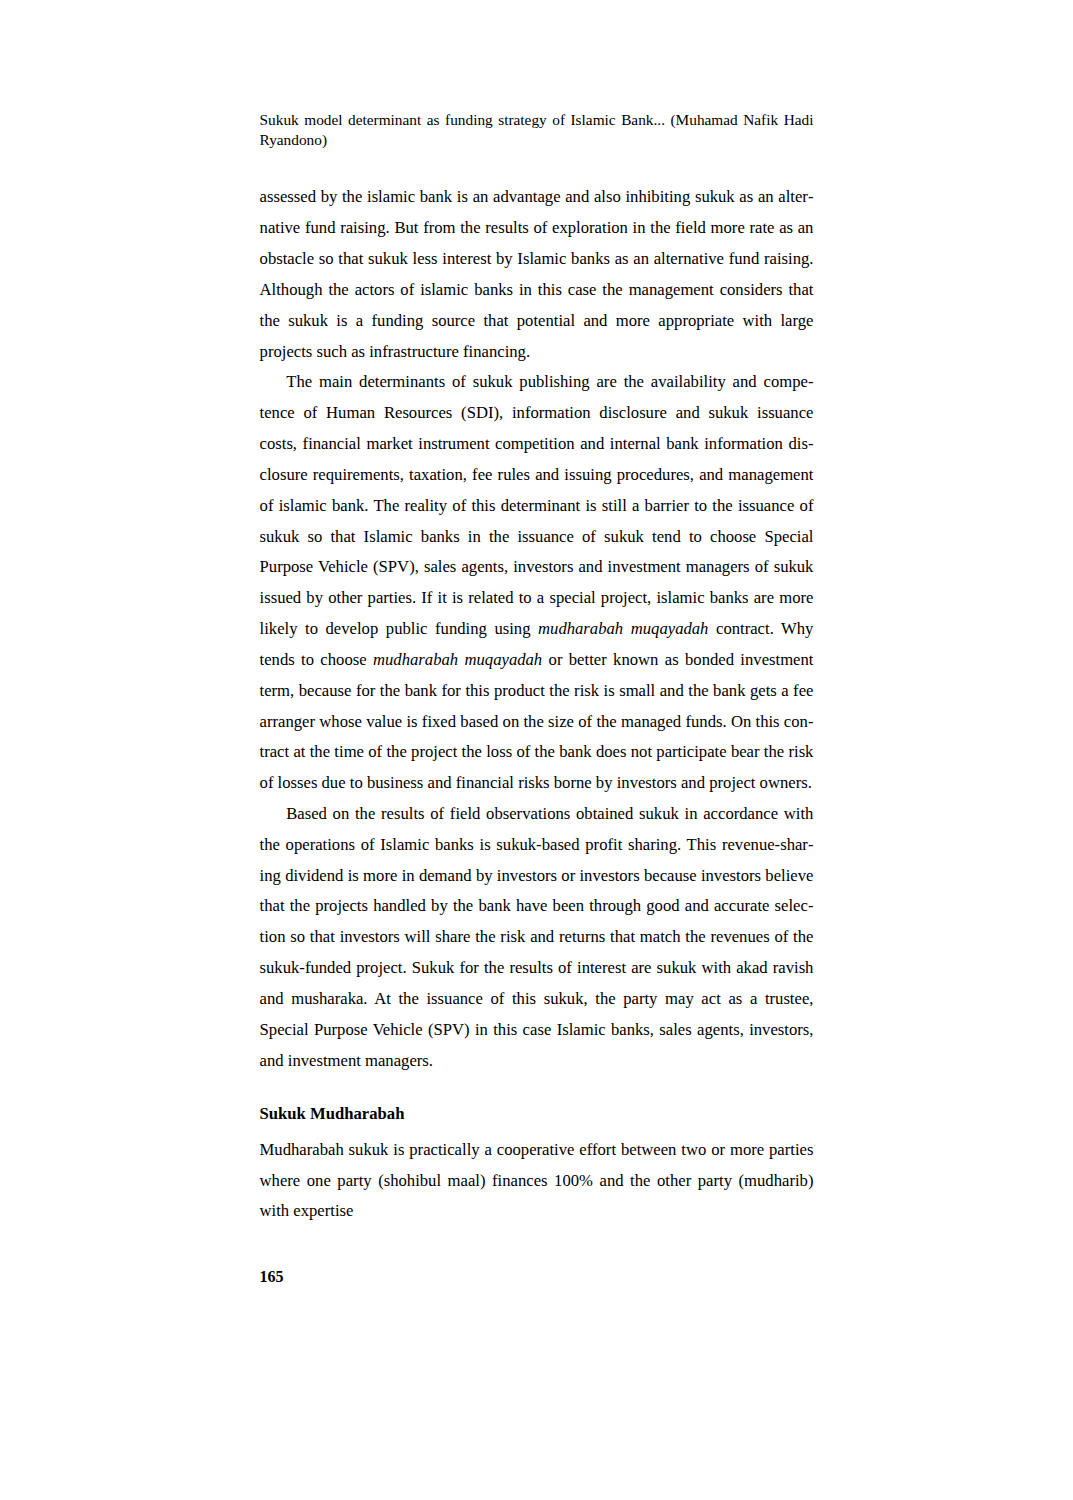Sukuk model determinant as funding strategy of Islamic Bank... (Muhamad Nafik Hadi Ryandono)
assessed by the islamic bank is an advantage and also inhibiting sukuk as an alternative fund raising. But from the results of exploration in the field more rate as an obstacle so that sukuk less interest by Islamic banks as an alternative fund raising. Although the actors of islamic banks in this case the management considers that the sukuk is a funding source that potential and more appropriate with large projects such as infrastructure financing.
The main determinants of sukuk publishing are the availability and competence of Human Resources (SDI), information disclosure and sukuk issuance costs, financial market instrument competition and internal bank information disclosure requirements, taxation, fee rules and issuing procedures, and management of islamic bank. The reality of this determinant is still a barrier to the issuance of sukuk so that Islamic banks in the issuance of sukuk tend to choose Special Purpose Vehicle (SPV), sales agents, investors and investment managers of sukuk issued by other parties. If it is related to a special project, islamic banks are more likely to develop public funding using mudharabah muqayadah contract. Why tends to choose mudharabah muqayadah or better known as bonded investment term, because for the bank for this product the risk is small and the bank gets a fee arranger whose value is fixed based on the size of the managed funds. On this contract at the time of the project the loss of the bank does not participate bear the risk of losses due to business and financial risks borne by investors and project owners.
Based on the results of field observations obtained sukuk in accordance with the operations of Islamic banks is sukuk-based profit sharing. This revenue-sharing dividend is more in demand by investors or investors because investors believe that the projects handled by the bank have been through good and accurate selection so that investors will share the risk and returns that match the revenues of the sukuk-funded project. Sukuk for the results of interest are sukuk with akad ravish and musharaka. At the issuance of this sukuk, the party may act as a trustee, Special Purpose Vehicle (SPV) in this case Islamic banks, sales agents, investors, and investment managers.
Sukuk Mudharabah
Mudharabah sukuk is practically a cooperative effort between two or more parties where one party (shohibul maal) finances 100% and the other party (mudharib) with expertise
165